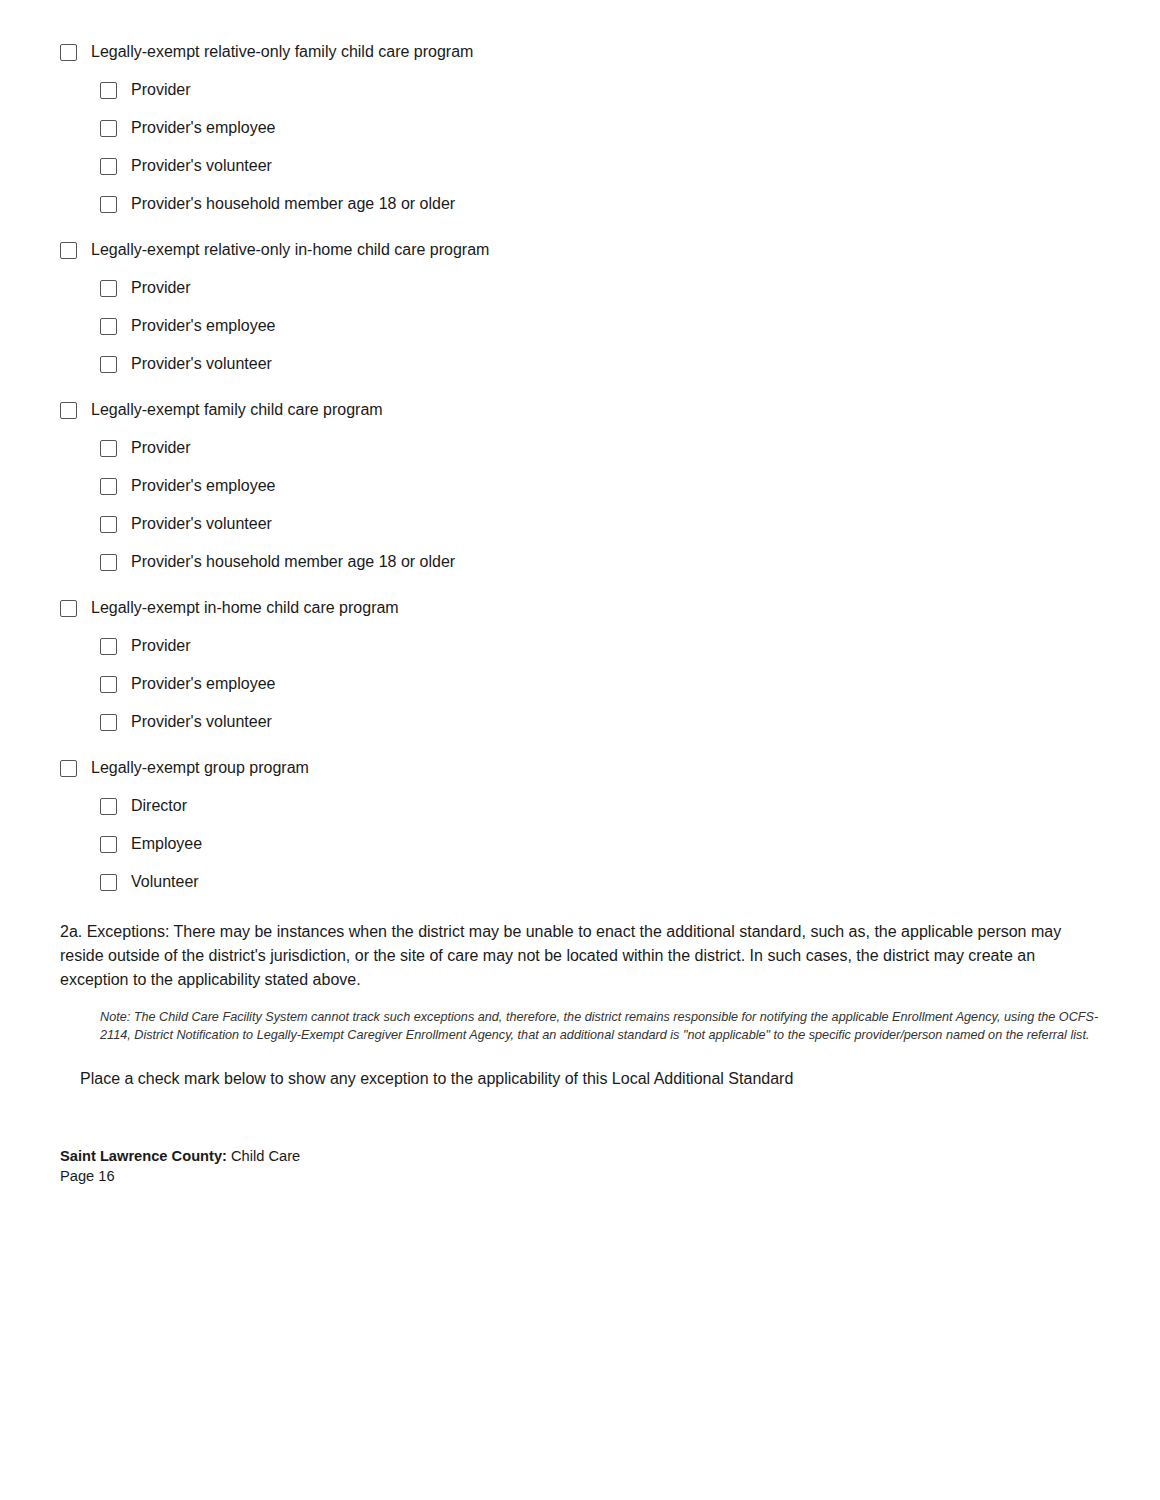Legally-exempt relative-only family child care program
Provider
Provider's employee
Provider's volunteer
Provider's household member age 18 or older
Legally-exempt relative-only in-home child care program
Provider
Provider's employee
Provider's volunteer
Legally-exempt family child care program
Provider
Provider's employee
Provider's volunteer
Provider's household member age 18 or older
Legally-exempt in-home child care program
Provider
Provider's employee
Provider's volunteer
Legally-exempt group program
Director
Employee
Volunteer
2a. Exceptions: There may be instances when the district may be unable to enact the additional standard, such as, the applicable person may reside outside of the district's jurisdiction, or the site of care may not be located within the district. In such cases, the district may create an exception to the applicability stated above.
Note: The Child Care Facility System cannot track such exceptions and, therefore, the district remains responsible for notifying the applicable Enrollment Agency, using the OCFS-2114, District Notification to Legally-Exempt Caregiver Enrollment Agency, that an additional standard is "not applicable" to the specific provider/person named on the referral list.
Place a check mark below to show any exception to the applicability of this Local Additional Standard
Saint Lawrence County: Child Care
Page 16